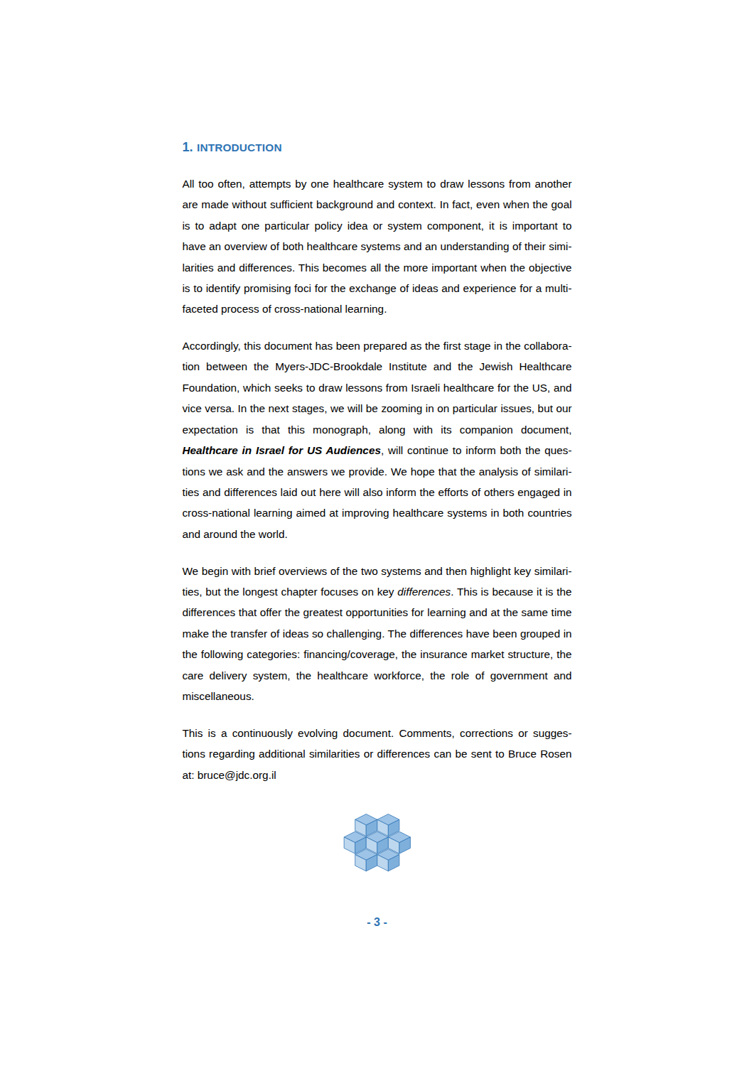1. Introduction
All too often, attempts by one healthcare system to draw lessons from another are made without sufficient background and context. In fact, even when the goal is to adapt one particular policy idea or system component, it is important to have an overview of both healthcare systems and an understanding of their similarities and differences. This becomes all the more important when the objective is to identify promising foci for the exchange of ideas and experience for a multi-faceted process of cross-national learning.
Accordingly, this document has been prepared as the first stage in the collaboration between the Myers-JDC-Brookdale Institute and the Jewish Healthcare Foundation, which seeks to draw lessons from Israeli healthcare for the US, and vice versa. In the next stages, we will be zooming in on particular issues, but our expectation is that this monograph, along with its companion document, Healthcare in Israel for US Audiences, will continue to inform both the questions we ask and the answers we provide. We hope that the analysis of similarities and differences laid out here will also inform the efforts of others engaged in cross-national learning aimed at improving healthcare systems in both countries and around the world.
We begin with brief overviews of the two systems and then highlight key similarities, but the longest chapter focuses on key differences. This is because it is the differences that offer the greatest opportunities for learning and at the same time make the transfer of ideas so challenging. The differences have been grouped in the following categories: financing/coverage, the insurance market structure, the care delivery system, the healthcare workforce, the role of government and miscellaneous.
This is a continuously evolving document. Comments, corrections or suggestions regarding additional similarities or differences can be sent to Bruce Rosen at: bruce@jdc.org.il
- 3 -